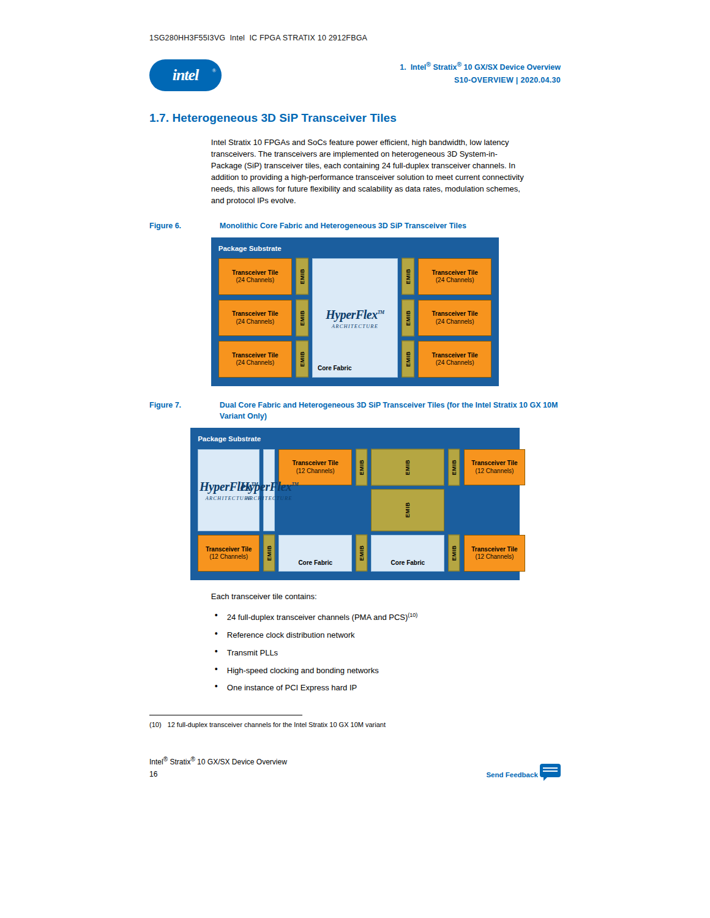1SG280HH3F55I3VG Intel IC FPGA STRATIX 10 2912FBGA
intel®
1. Intel® Stratix® 10 GX/SX Device Overview
S10-OVERVIEW | 2020.04.30
1.7. Heterogeneous 3D SiP Transceiver Tiles
Intel Stratix 10 FPGAs and SoCs feature power efficient, high bandwidth, low latency transceivers. The transceivers are implemented on heterogeneous 3D System-in-Package (SiP) transceiver tiles, each containing 24 full-duplex transceiver channels. In addition to providing a high-performance transceiver solution to meet current connectivity needs, this allows for future flexibility and scalability as data rates, modulation schemes, and protocol IPs evolve.
Figure 6.
Monolithic Core Fabric and Heterogeneous 3D SiP Transceiver Tiles
Package Substrate
Transceiver Tile(24 Channels)
EMIB
HyperFlexTM
ARCHITECTURE
Core Fabric
EMIB
Transceiver Tile(24 Channels)
Transceiver Tile(24 Channels)
EMIB
EMIB
Transceiver Tile(24 Channels)
Transceiver Tile(24 Channels)
EMIB
EMIB
Transceiver Tile(24 Channels)
Figure 7.
Dual Core Fabric and Heterogeneous 3D SiP Transceiver Tiles (for the Intel Stratix 10 GX 10M Variant Only)
Package Substrate
Transceiver Tile(12 Channels)
EMIB
HyperFlexTM
ARCHITECTURE
EMIB
HyperFlexTM
ARCHITECTURE
EMIB
Transceiver Tile(12 Channels)
EMIB
Transceiver Tile(12 Channels)
EMIB
Core Fabric
EMIB
Core Fabric
EMIB
Transceiver Tile(12 Channels)
Each transceiver tile contains:
24 full-duplex transceiver channels (PMA and PCS)(10)
Reference clock distribution network
Transmit PLLs
High-speed clocking and bonding networks
One instance of PCI Express hard IP
(10)
12 full-duplex transceiver channels for the Intel Stratix 10 GX 10M variant
Intel® Stratix® 10 GX/SX Device Overview
16
Send Feedback